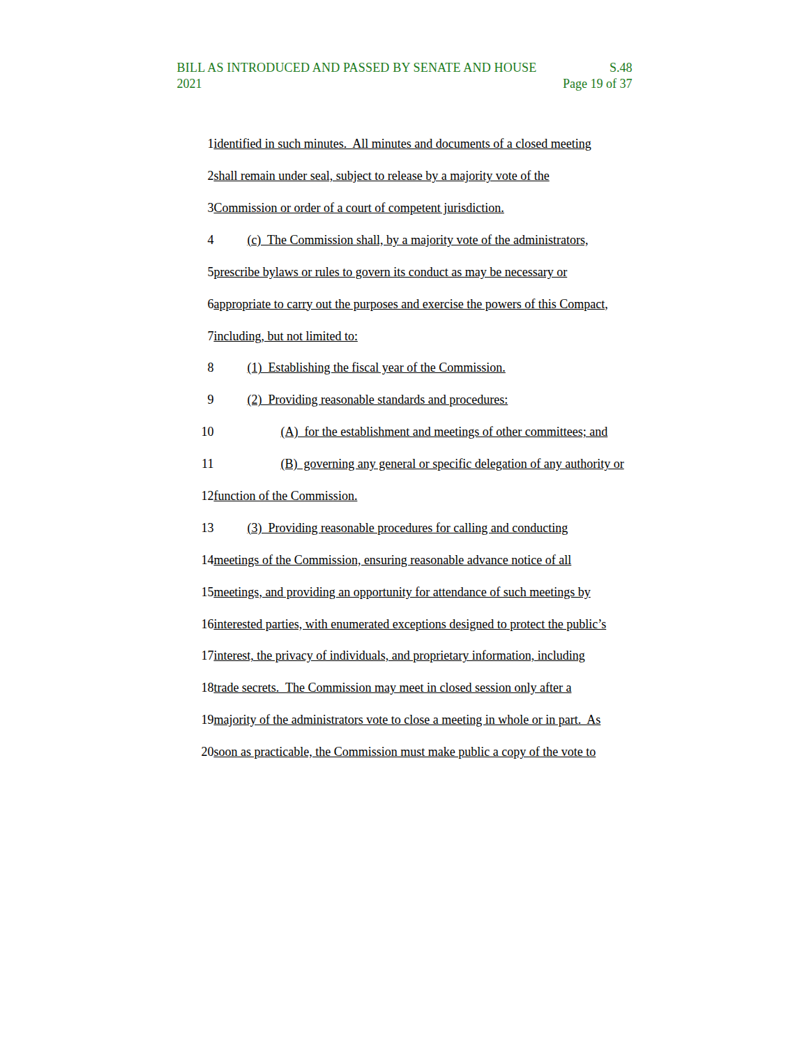BILL AS INTRODUCED AND PASSED BY SENATE AND HOUSE S.48
2021 Page 19 of 37
| 1 | identified in such minutes. All minutes and documents of a closed meeting |
| 2 | shall remain under seal, subject to release by a majority vote of the |
| 3 | Commission or order of a court of competent jurisdiction. |
| 4 | (c) The Commission shall, by a majority vote of the administrators, |
| 5 | prescribe bylaws or rules to govern its conduct as may be necessary or |
| 6 | appropriate to carry out the purposes and exercise the powers of this Compact, |
| 7 | including, but not limited to: |
| 8 | (1) Establishing the fiscal year of the Commission. |
| 9 | (2) Providing reasonable standards and procedures: |
| 10 | (A) for the establishment and meetings of other committees; and |
| 11 | (B) governing any general or specific delegation of any authority or |
| 12 | function of the Commission. |
| 13 | (3) Providing reasonable procedures for calling and conducting |
| 14 | meetings of the Commission, ensuring reasonable advance notice of all |
| 15 | meetings, and providing an opportunity for attendance of such meetings by |
| 16 | interested parties, with enumerated exceptions designed to protect the public’s |
| 17 | interest, the privacy of individuals, and proprietary information, including |
| 18 | trade secrets. The Commission may meet in closed session only after a |
| 19 | majority of the administrators vote to close a meeting in whole or in part. As |
| 20 | soon as practicable, the Commission must make public a copy of the vote to |